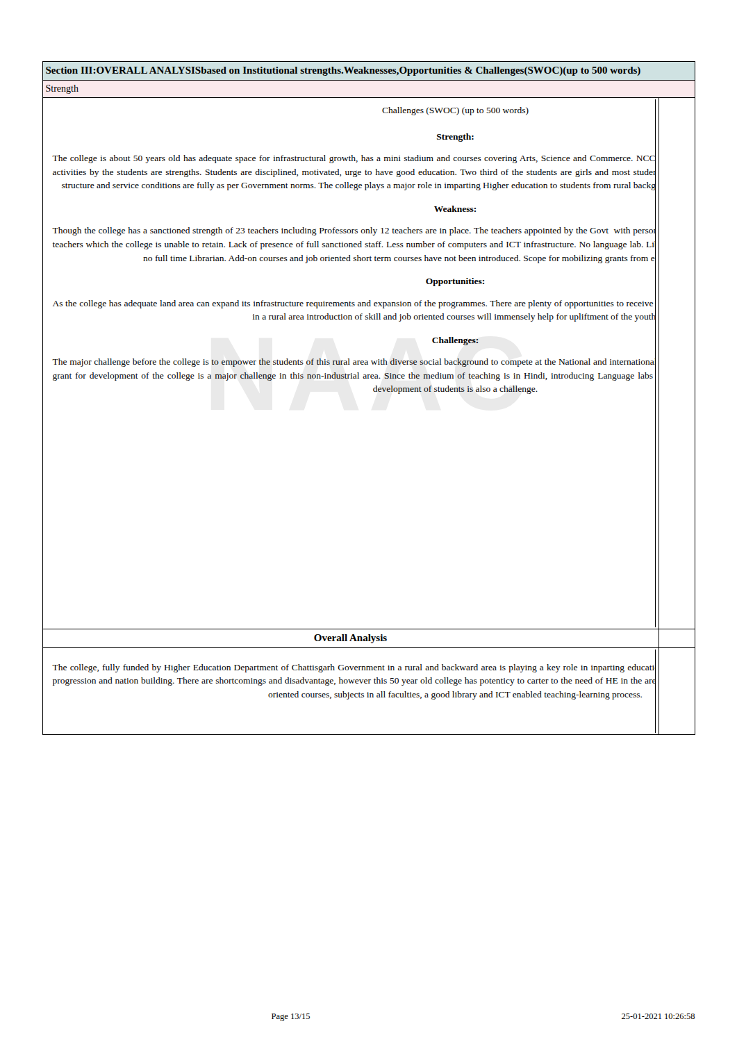NAAC
| Section III:OVERALL ANALYSIS based on Institutional strengths.Weaknesses,Opportunities & Challenges (SWOC)(up to 500 words) |
| Strength |
| Challenges (SWOC) (up to 500 words) Strength: The college is about 50 years old has adequate space for infrastructural growth, has a mini stadium and courses covering Arts, Science and Commerce. NCC, NSS, Red Cross and participation in extracurricular activities by the students are strengths. Students are disciplined, motivated, urge to have good education. Two third of the students are girls and most students are self-supporting. Employees get 7th pay salary structure and service conditions are fully as per Government norms. The college plays a major role in imparting Higher education to students from rural background mostly from farming and tribal communities. Weakness: Though the college has a sanctioned strength of 23 teachers including Professors only 12 teachers are in place. The teachers appointed by the Govt with persons from a state level merit list, are designated as guest teachers which the college is unable to retain. Lack of presence of full sanctioned staff. Less number of computers and ICT infrastructure. No language lab. Library is not automated with software and also there is no full time Librarian. Add-on courses and job oriented short term courses have not been introduced. Scope for mobilizing grants from external sources is inadequate. Opportunities: As the college has adequate land area can expand its infrastructure requirements and expansion of the programmes. There are plenty of opportunities to receive Govt. schemes/grants to execute in the college. Being in a rural area introduction of skill and job oriented courses will immensely help for upliftment of the youth. Challenges: The major challenge before the college is to empower the students of this rural area with diverse social background to compete at the National and international level examination and opportunities. Mobilization of grant for development of the college is a major challenge in this non-industrial area. Since the medium of teaching is in Hindi, introducing Language labs and communication skills highly essential for career development of students is also a challenge. | |
| Overall Analysis | |
| The college, fully funded by Higher Education Department of Chattisgarh Government in a rural and backward area is playing a key role in inparting education and making the young empowered for their career progression and nation building. There are shortcomings and disadvantage, however this 50 year old college has potenticy to carter to the need of HE in the area. But need ungent attention for opening skill and job oriented courses, subjects in all faculties, a good library and ICT enabled teaching-learning process. | |
Page 13/15 25-01-2021 10:26:58